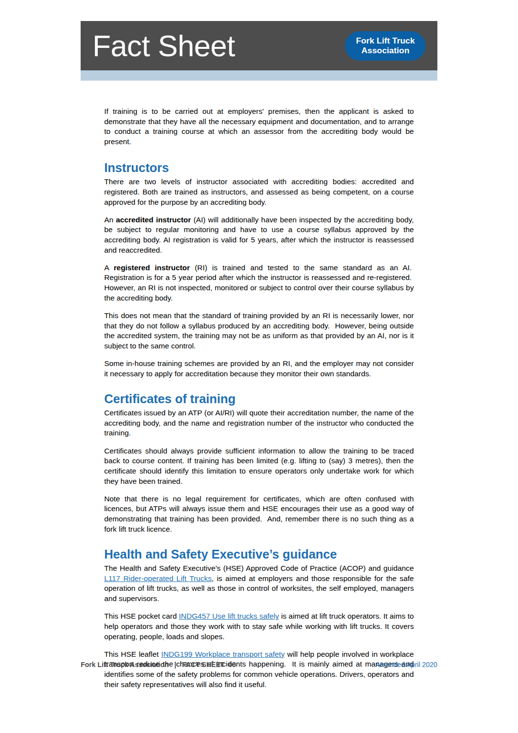Fact Sheet
Fork Lift Truck
Association
If training is to be carried out at employers' premises, then the applicant is asked to demonstrate that they have all the necessary equipment and documentation, and to arrange to conduct a training course at which an assessor from the accrediting body would be present.
Instructors
There are two levels of instructor associated with accrediting bodies: accredited and registered. Both are trained as instructors, and assessed as being competent, on a course approved for the purpose by an accrediting body.
An accredited instructor (AI) will additionally have been inspected by the accrediting body, be subject to regular monitoring and have to use a course syllabus approved by the accrediting body. AI registration is valid for 5 years, after which the instructor is reassessed and reaccredited.
A registered instructor (RI) is trained and tested to the same standard as an AI. Registration is for a 5 year period after which the instructor is reassessed and re-registered. However, an RI is not inspected, monitored or subject to control over their course syllabus by the accrediting body.
This does not mean that the standard of training provided by an RI is necessarily lower, nor that they do not follow a syllabus produced by an accrediting body. However, being outside the accredited system, the training may not be as uniform as that provided by an AI, nor is it subject to the same control.
Some in-house training schemes are provided by an RI, and the employer may not consider it necessary to apply for accreditation because they monitor their own standards.
Certificates of training
Certificates issued by an ATP (or AI/RI) will quote their accreditation number, the name of the accrediting body, and the name and registration number of the instructor who conducted the training.
Certificates should always provide sufficient information to allow the training to be traced back to course content. If training has been limited (e.g. lifting to (say) 3 metres), then the certificate should identify this limitation to ensure operators only undertake work for which they have been trained.
Note that there is no legal requirement for certificates, which are often confused with licences, but ATPs will always issue them and HSE encourages their use as a good way of demonstrating that training has been provided. And, remember there is no such thing as a fork lift truck licence.
Health and Safety Executive’s guidance
The Health and Safety Executive’s (HSE) Approved Code of Practice (ACOP) and guidance L117 Rider-operated Lift Trucks, is aimed at employers and those responsible for the safe operation of lift trucks, as well as those in control of worksites, the self employed, managers and supervisors.
This HSE pocket card INDG457 Use lift trucks safely is aimed at lift truck operators. It aims to help operators and those they work with to stay safe while working with lift trucks. It covers operating, people, loads and slopes.
This HSE leaflet INDG199 Workplace transport safety will help people involved in workplace transport reduce the chances of incidents happening. It is mainly aimed at managers and identifies some of the safety problems for common vehicle operations. Drivers, operators and their safety representatives will also find it useful.
Fork Lift Truck Association | FACT SHEET 06
Amended April 2020